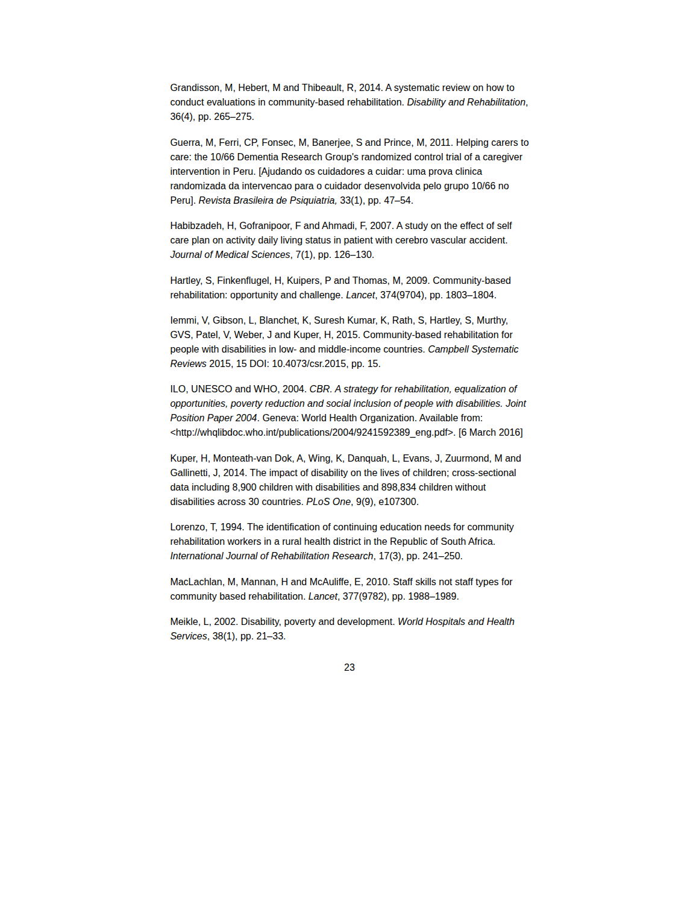Grandisson, M, Hebert, M and Thibeault, R, 2014. A systematic review on how to conduct evaluations in community-based rehabilitation. Disability and Rehabilitation, 36(4), pp. 265–275.
Guerra, M, Ferri, CP, Fonsec, M, Banerjee, S and Prince, M, 2011. Helping carers to care: the 10/66 Dementia Research Group's randomized control trial of a caregiver intervention in Peru. [Ajudando os cuidadores a cuidar: uma prova clinica randomizada da intervencao para o cuidador desenvolvida pelo grupo 10/66 no Peru]. Revista Brasileira de Psiquiatria, 33(1), pp. 47–54.
Habibzadeh, H, Gofranipoor, F and Ahmadi, F, 2007. A study on the effect of self care plan on activity daily living status in patient with cerebro vascular accident. Journal of Medical Sciences, 7(1), pp. 126–130.
Hartley, S, Finkenflugel, H, Kuipers, P and Thomas, M, 2009. Community-based rehabilitation: opportunity and challenge. Lancet, 374(9704), pp. 1803–1804.
Iemmi, V, Gibson, L, Blanchet, K, Suresh Kumar, K, Rath, S, Hartley, S, Murthy, GVS, Patel, V, Weber, J and Kuper, H, 2015. Community-based rehabilitation for people with disabilities in low- and middle-income countries. Campbell Systematic Reviews 2015, 15 DOI: 10.4073/csr.2015, pp. 15.
ILO, UNESCO and WHO, 2004. CBR. A strategy for rehabilitation, equalization of opportunities, poverty reduction and social inclusion of people with disabilities. Joint Position Paper 2004. Geneva: World Health Organization. Available from: <http://whqlibdoc.who.int/publications/2004/9241592389_eng.pdf>. [6 March 2016]
Kuper, H, Monteath-van Dok, A, Wing, K, Danquah, L, Evans, J, Zuurmond, M and Gallinetti, J, 2014. The impact of disability on the lives of children; cross-sectional data including 8,900 children with disabilities and 898,834 children without disabilities across 30 countries. PLoS One, 9(9), e107300.
Lorenzo, T, 1994. The identification of continuing education needs for community rehabilitation workers in a rural health district in the Republic of South Africa. International Journal of Rehabilitation Research, 17(3), pp. 241–250.
MacLachlan, M, Mannan, H and McAuliffe, E, 2010. Staff skills not staff types for community based rehabilitation. Lancet, 377(9782), pp. 1988–1989.
Meikle, L, 2002. Disability, poverty and development. World Hospitals and Health Services, 38(1), pp. 21–33.
23